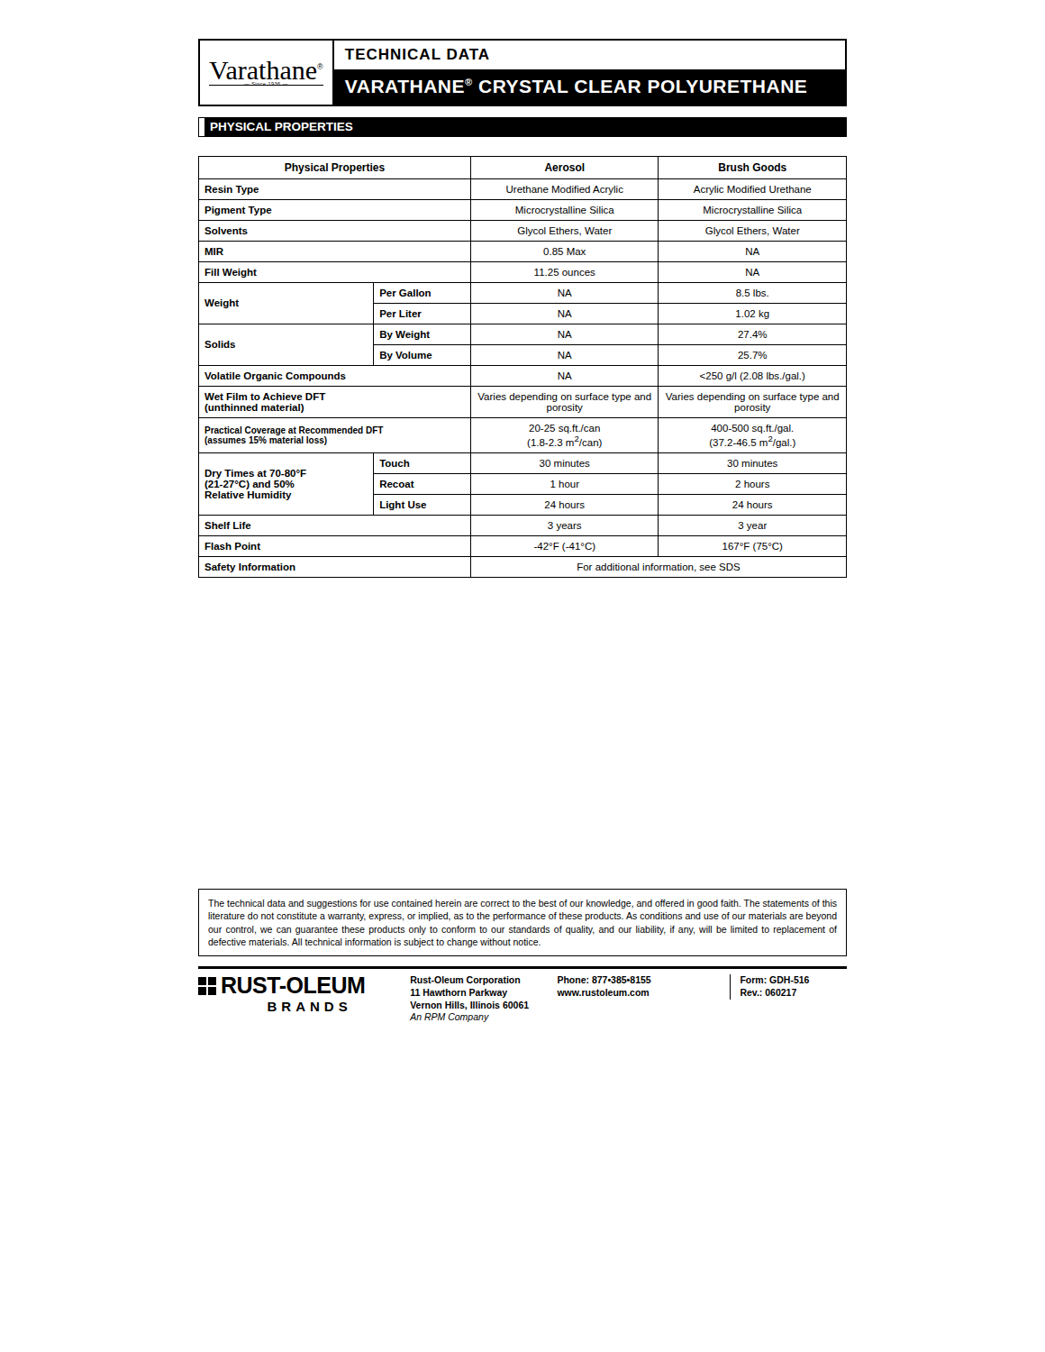Varathane® — Since 1936 —
TECHNICAL DATA
VARATHANE® CRYSTAL CLEAR POLYURETHANE
PHYSICAL PROPERTIES
| Physical Properties | Aerosol | Brush Goods |
| --- | --- | --- |
| Resin Type | Urethane Modified Acrylic | Acrylic Modified Urethane |
| Pigment Type | Microcrystalline Silica | Microcrystalline Silica |
| Solvents | Glycol Ethers, Water | Glycol Ethers, Water |
| MIR | 0.85 Max | NA |
| Fill Weight | 11.25 ounces | NA |
| Weight | Per Gallon | NA | 8.5 lbs. |
| Per Liter | NA | 1.02 kg |
| Solids | By Weight | NA | 27.4% |
| By Volume | NA | 25.7% |
| Volatile Organic Compounds | NA | <250 g/l (2.08 lbs./gal.) |
| Wet Film to Achieve DFT (unthinned material) | Varies depending on surface type and porosity | Varies depending on surface type and porosity |
| Practical Coverage at Recommended DFT (assumes 15% material loss) | 20-25 sq.ft./can (1.8-2.3 m 2 /can) | 400-500 sq.ft./gal. (37.2-46.5 m 2 /gal.) |
| Dry Times at 70-80°F (21-27°C) and 50% Relative Humidity | Touch | 30 minutes | 30 minutes |
| Recoat | 1 hour | 2 hours |
| Light Use | 24 hours | 24 hours |
| Shelf Life | 3 years | 3 year |
| Flash Point | -42°F (-41°C) | 167°F (75°C) |
| Safety Information | For additional information, see SDS |
The technical data and suggestions for use contained herein are correct to the best of our knowledge, and offered in good faith. The statements of this literature do not constitute a warranty, express, or implied, as to the performance of these products. As conditions and use of our materials are beyond our control, we can guarantee these products only to conform to our standards of quality, and our liability, if any, will be limited to replacement of defective materials. All technical information is subject to change without notice.
RUST-OLEUM
BRANDS
Rust-Oleum Corporation
11 Hawthorn Parkway
Vernon Hills, Illinois 60061
An RPM Company
Phone: 877•385•8155
www.rustoleum.com
Form: GDH-516
Rev.: 060217